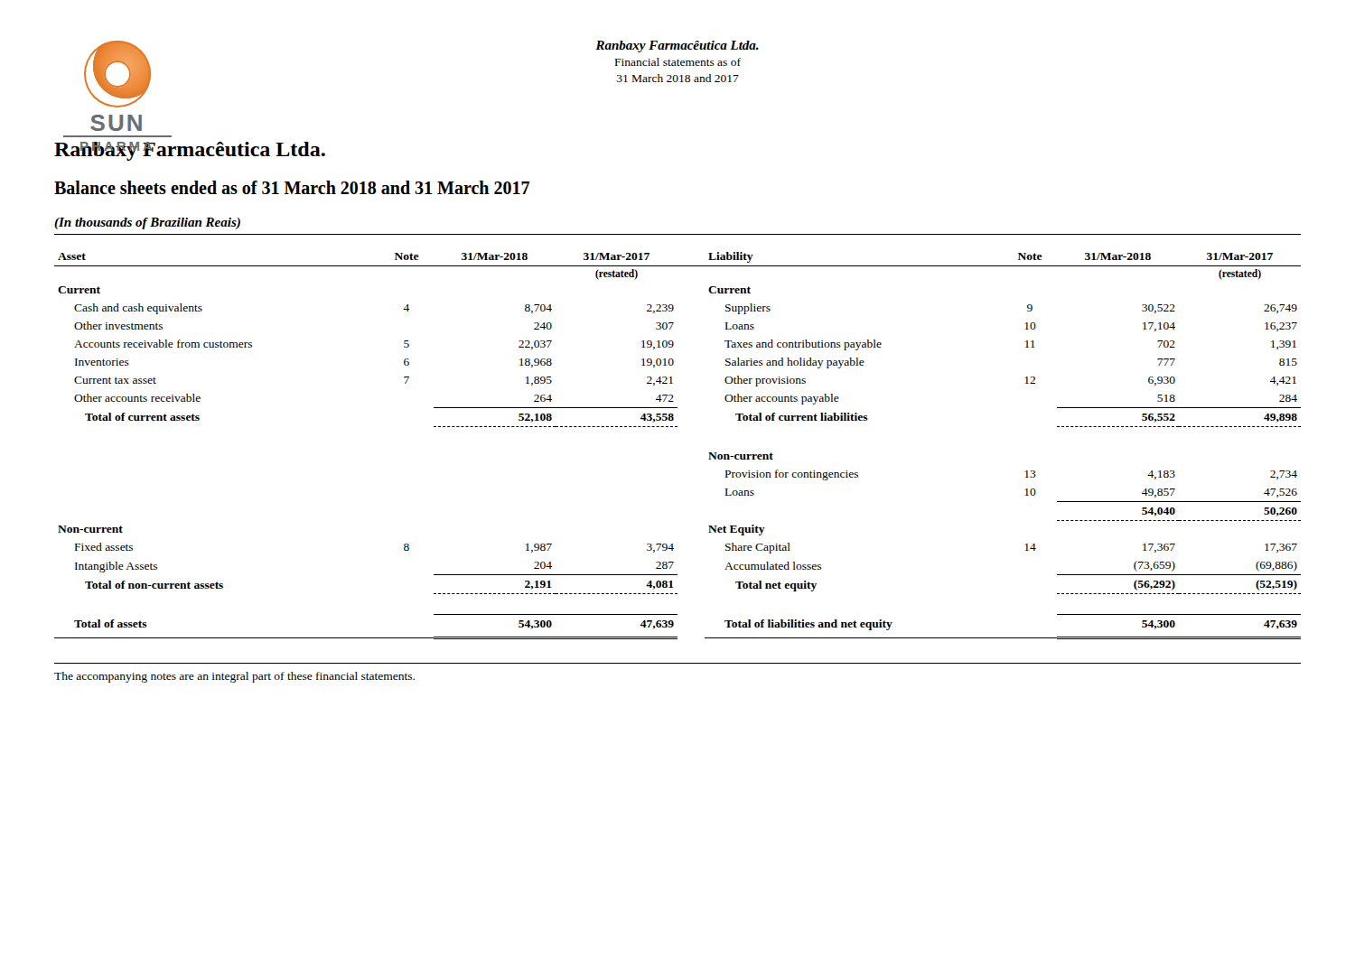SUN
PHARMA
Ranbaxy Farmacêutica Ltda.
Financial statements as of
31 March 2018 and 2017
Ranbaxy Farmacêutica Ltda.
Balance sheets ended as of 31 March 2018 and 31 March 2017
(In thousands of Brazilian Reais)
| Asset | Note | 31/Mar-2018 | 31/Mar-2017 | | Liability | Note | 31/Mar-2018 | 31/Mar-2017 |
| --- | --- | --- | --- | --- | --- | --- | --- | --- |
| | | | (restated) | | | | | (restated) |
| Current | | | | | Current | | | |
| Cash and cash equivalents | 4 | 8,704 | 2,239 | | Suppliers | 9 | 30,522 | 26,749 |
| Other investments | | 240 | 307 | | Loans | 10 | 17,104 | 16,237 |
| Accounts receivable from customers | 5 | 22,037 | 19,109 | | Taxes and contributions payable | 11 | 702 | 1,391 |
| Inventories | 6 | 18,968 | 19,010 | | Salaries and holiday payable | | 777 | 815 |
| Current tax asset | 7 | 1,895 | 2,421 | | Other provisions | 12 | 6,930 | 4,421 |
| Other accounts receivable | | 264 | 472 | | Other accounts payable | | 518 | 284 |
| Total of current assets | | 52,108 | 43,558 | | Total of current liabilities | | 56,552 | 49,898 |
| | | | | | Non-current | | | |
| | | | | | Provision for contingencies | 13 | 4,183 | 2,734 |
| | | | | | Loans | 10 | 49,857 | 47,526 |
| | | | | | | | 54,040 | 50,260 |
| Non-current | | | | | Net Equity | | | |
| Fixed assets | 8 | 1,987 | 3,794 | | Share Capital | 14 | 17,367 | 17,367 |
| Intangible Assets | | 204 | 287 | | Accumulated losses | | (73,659) | (69,886) |
| Total of non-current assets | | 2,191 | 4,081 | | Total net equity | | (56,292) | (52,519) |
| Total of assets | | 54,300 | 47,639 | | Total of liabilities and net equity | | 54,300 | 47,639 |
The accompanying notes are an integral part of these financial statements.